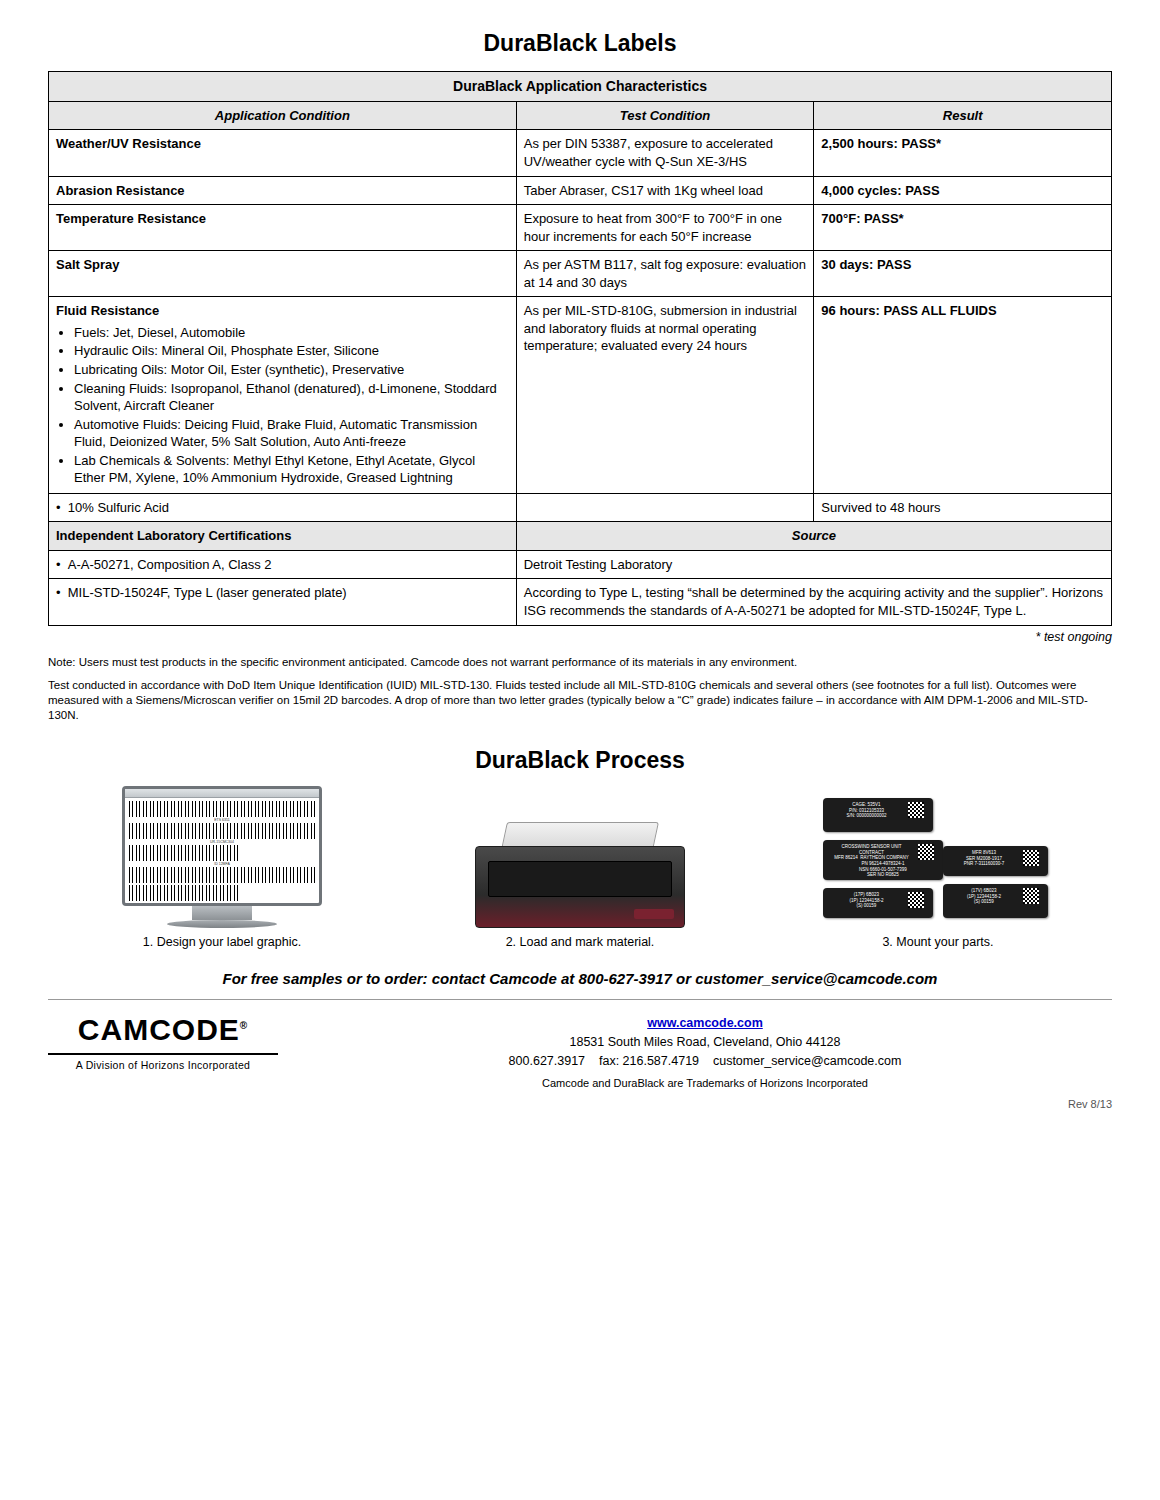DuraBlack Labels
| DuraBlack Application Characteristics |
| --- |
| Application Condition | Test Condition | Result |
| Weather/UV Resistance | As per DIN 53387, exposure to accelerated UV/weather cycle with Q-Sun XE-3/HS | 2,500 hours: PASS* |
| Abrasion Resistance | Taber Abraser, CS17 with 1Kg wheel load | 4,000 cycles: PASS |
| Temperature Resistance | Exposure to heat from 300°F to 700°F in one hour increments for each 50°F increase | 700°F: PASS* |
| Salt Spray | As per ASTM B117, salt fog exposure: evaluation at 14 and 30 days | 30 days: PASS |
| Fluid Resistance Fuels: Jet, Diesel, Automobile Hydraulic Oils: Mineral Oil, Phosphate Ester, Silicone Lubricating Oils: Motor Oil, Ester (synthetic), Preservative Cleaning Fluids: Isopropanol, Ethanol (denatured), d-Limonene, Stoddard Solvent, Aircraft Cleaner Automotive Fluids: Deicing Fluid, Brake Fluid, Automatic Transmission Fluid, Deionized Water, 5% Salt Solution, Auto Anti-freeze Lab Chemicals & Solvents: Methyl Ethyl Ketone, Ethyl Acetate, Glycol Ether PM, Xylene, 10% Ammonium Hydroxide, Greased Lightning | As per MIL-STD-810G, submersion in industrial and laboratory fluids at normal operating temperature; evaluated every 24 hours | 96 hours: PASS ALL FLUIDS |
| 10% Sulfuric Acid | | Survived to 48 hours |
| Independent Laboratory Certifications | Source |
| A-A-50271, Composition A, Class 2 | Detroit Testing Laboratory |
| MIL-STD-15024F, Type L (laser generated plate) | According to Type L, testing “shall be determined by the acquiring activity and the supplier”. Horizons ISG recommends the standards of A-A-50271 be adopted for MIL-STD-15024F, Type L. |
* test ongoing
Note: Users must test products in the specific environment anticipated. Camcode does not warrant performance of its materials in any environment.
Test conducted in accordance with DoD Item Unique Identification (IUID) MIL-STD-130. Fluids tested include all MIL-STD-810G chemicals and several others (see footnotes for a full list). Outcomes were measured with a Siemens/Microscan verifier on 15mil 2D barcodes. A drop of more than two letter grades (typically below a “C” grade) indicates failure – in accordance with AIM DPM-1-2006 and MIL-STD-130N.
DuraBlack Process
ETS 6351
UR-15CMC304
ID 12MFA
1. Design your label graphic.
2. Load and mark material.
CAGE: 535V1
P/N: 0312105333
S/N: 000000000002
CROSSWIND SENSOR UNIT
CONTRACT
MFR 86214 RAYTHEON COMPANY
PN 96214-4978324-1
NSN 6660-01-507-7399
SER NO R0825
(17P) 6B023
(1P) 12344158-2
(S) 00159
MFR 8V613
SER M2008-1917
PNR 7-311160030-7
(17V) 6B023
(1P) 12344158-2
(S) 00159
3. Mount your parts.
For free samples or to order: contact Camcode at 800-627-3917 or customer_service@camcode.com
CAMCODE®
A Division of Horizons Incorporated
www.camcode.com
18531 South Miles Road, Cleveland, Ohio 44128
800.627.3917 fax: 216.587.4719 customer_service@camcode.com
Camcode and DuraBlack are Trademarks of Horizons Incorporated
Rev 8/13